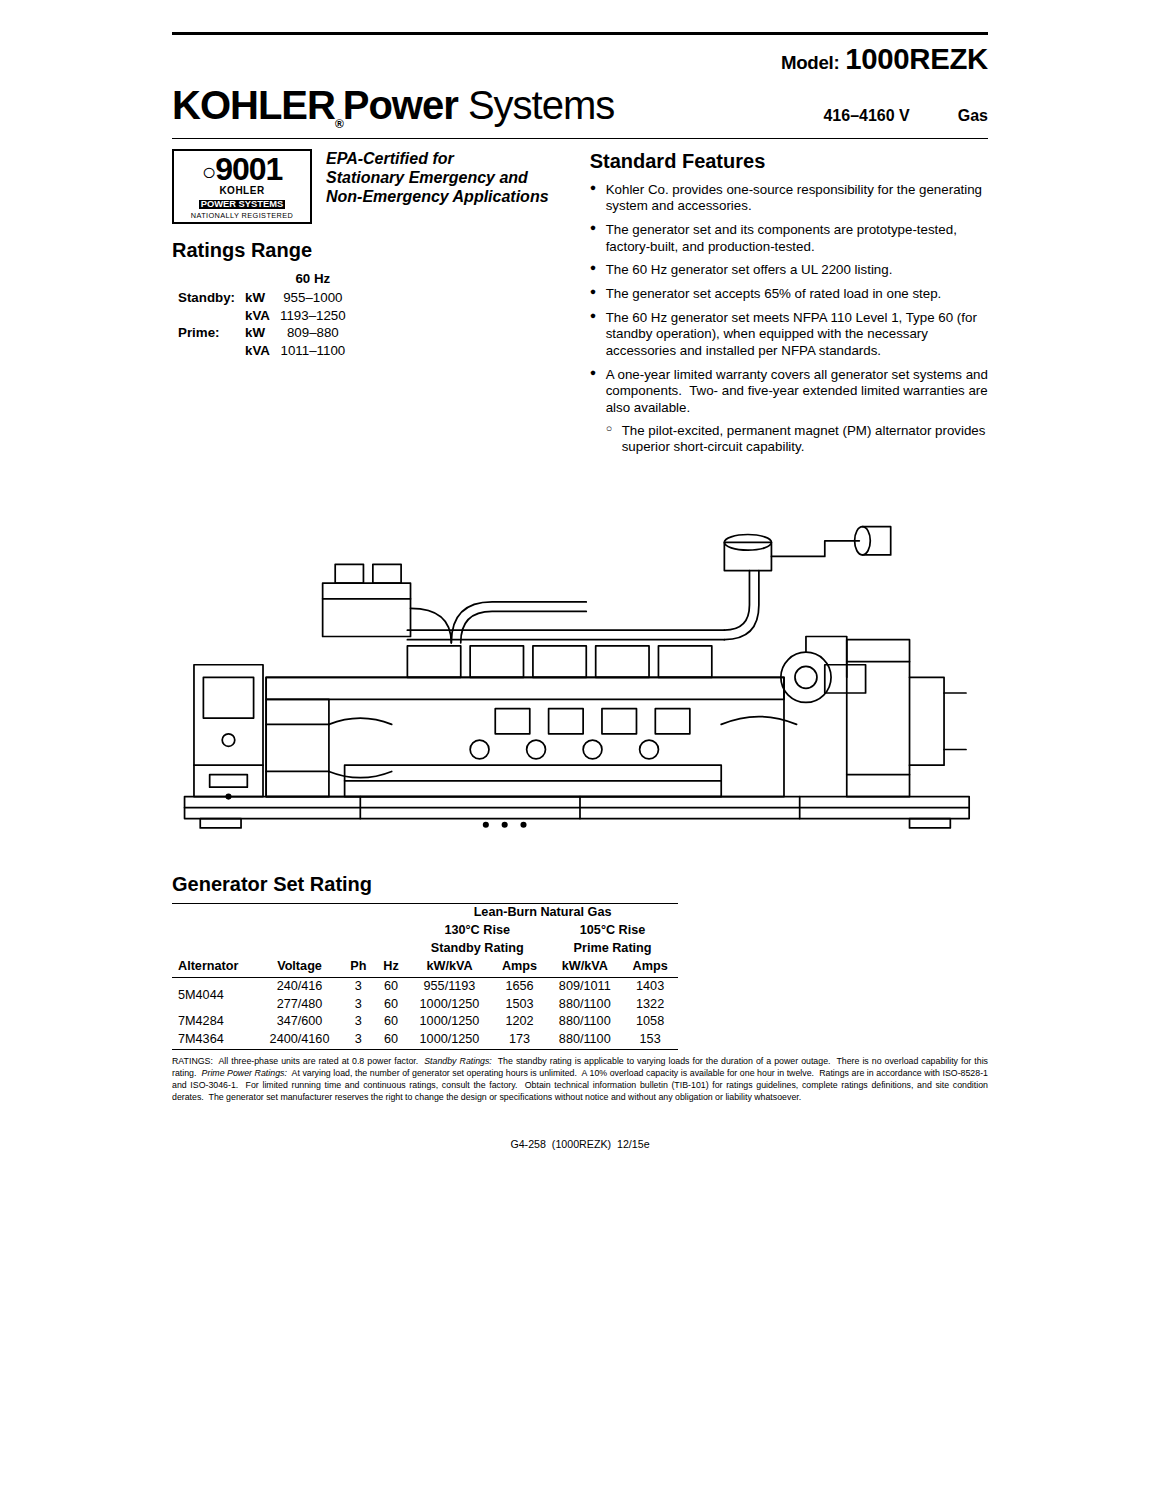Model: 1000REZK
KOHLER®Power Systems
416–4160 V Gas
○9001
KOHLER
POWER SYSTEMS
NATIONALLY REGISTERED
EPA-Certified for
Stationary Emergency and
Non-Emergency Applications
Ratings Range
| | | 60 Hz |
| Standby: | kW | 955–1000 |
| | kVA | 1193–1250 |
| Prime: | kW | 809–880 |
| | kVA | 1011–1100 |
Standard Features
Kohler Co. provides one-source responsibility for the generating system and accessories.
The generator set and its components are prototype-tested, factory-built, and production-tested.
The 60 Hz generator set offers a UL 2200 listing.
The generator set accepts 65% of rated load in one step.
The 60 Hz generator set meets NFPA 110 Level 1, Type 60 (for standby operation), when equipped with the necessary accessories and installed per NFPA standards.
A one-year limited warranty covers all generator set systems and components. Two- and five-year extended limited warranties are also available.
The pilot-excited, permanent magnet (PM) alternator provides superior short-circuit capability.
Generator Set Rating
| | Lean-Burn Natural Gas |
| --- | --- |
| | 130°C Rise | 105°C Rise |
| | Standby Rating | Prime Rating |
| Alternator | Voltage | Ph | Hz | kW/kVA | Amps | kW/kVA | Amps |
| 5M4044 | 240/416 | 3 | 60 | 955/1193 | 1656 | 809/1011 | 1403 |
| 277/480 | 3 | 60 | 1000/1250 | 1503 | 880/1100 | 1322 |
| 7M4284 | 347/600 | 3 | 60 | 1000/1250 | 1202 | 880/1100 | 1058 |
| 7M4364 | 2400/4160 | 3 | 60 | 1000/1250 | 173 | 880/1100 | 153 |
RATINGS: All three-phase units are rated at 0.8 power factor. Standby Ratings: The standby rating is applicable to varying loads for the duration of a power outage. There is no overload capability for this rating. Prime Power Ratings: At varying load, the number of generator set operating hours is unlimited. A 10% overload capacity is available for one hour in twelve. Ratings are in accordance with ISO-8528-1 and ISO-3046-1. For limited running time and continuous ratings, consult the factory. Obtain technical information bulletin (TIB-101) for ratings guidelines, complete ratings definitions, and site condition derates. The generator set manufacturer reserves the right to change the design or specifications without notice and without any obligation or liability whatsoever.
G4-258 (1000REZK) 12/15e